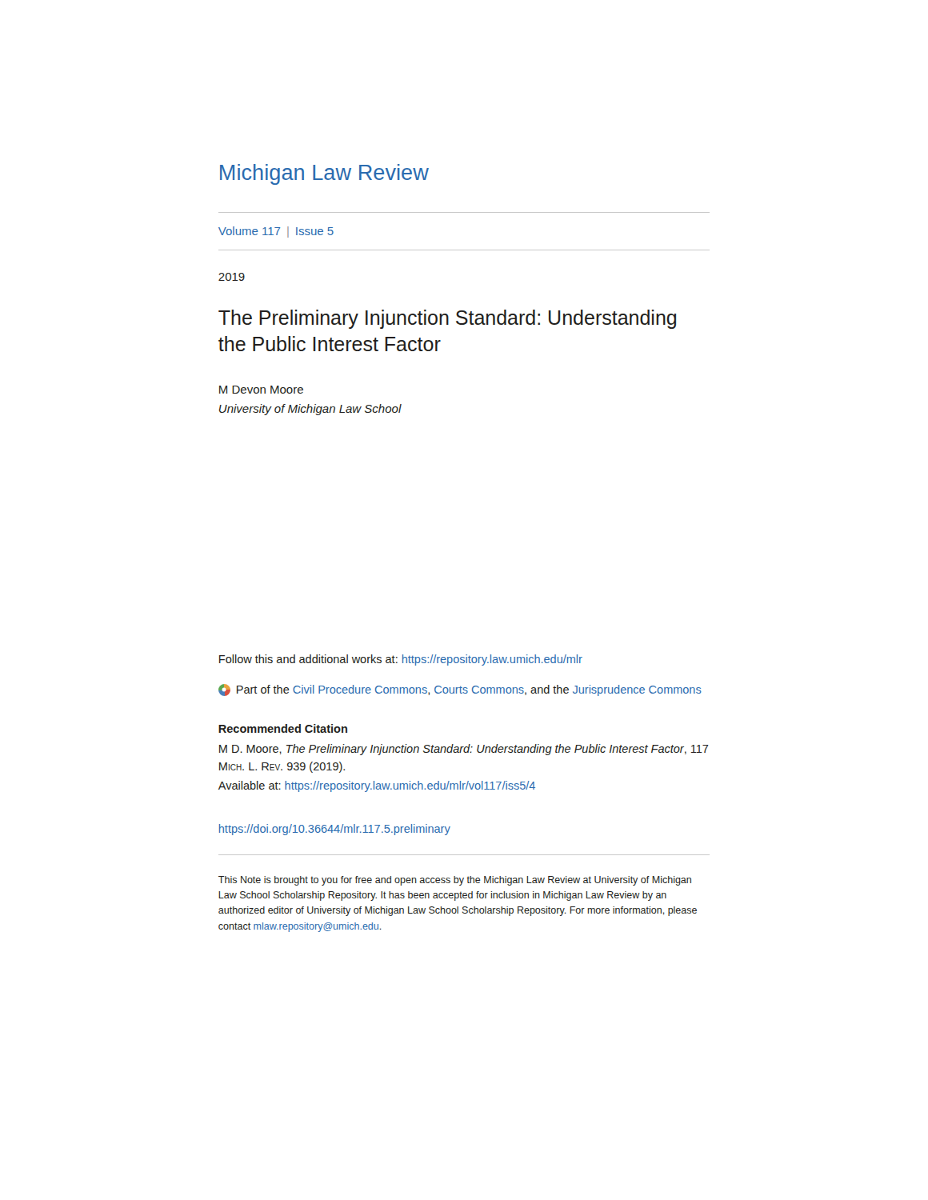Michigan Law Review
Volume 117|Issue 5
2019
The Preliminary Injunction Standard: Understanding the Public Interest Factor
M Devon Moore
University of Michigan Law School
Follow this and additional works at: https://repository.law.umich.edu/mlr
Part of the Civil Procedure Commons, Courts Commons, and the Jurisprudence Commons
Recommended Citation
M D. Moore, The Preliminary Injunction Standard: Understanding the Public Interest Factor, 117 Mich. L. Rev. 939 (2019).
Available at: https://repository.law.umich.edu/mlr/vol117/iss5/4
https://doi.org/10.36644/mlr.117.5.preliminary
This Note is brought to you for free and open access by the Michigan Law Review at University of Michigan Law School Scholarship Repository. It has been accepted for inclusion in Michigan Law Review by an authorized editor of University of Michigan Law School Scholarship Repository. For more information, please contact mlaw.repository@umich.edu.